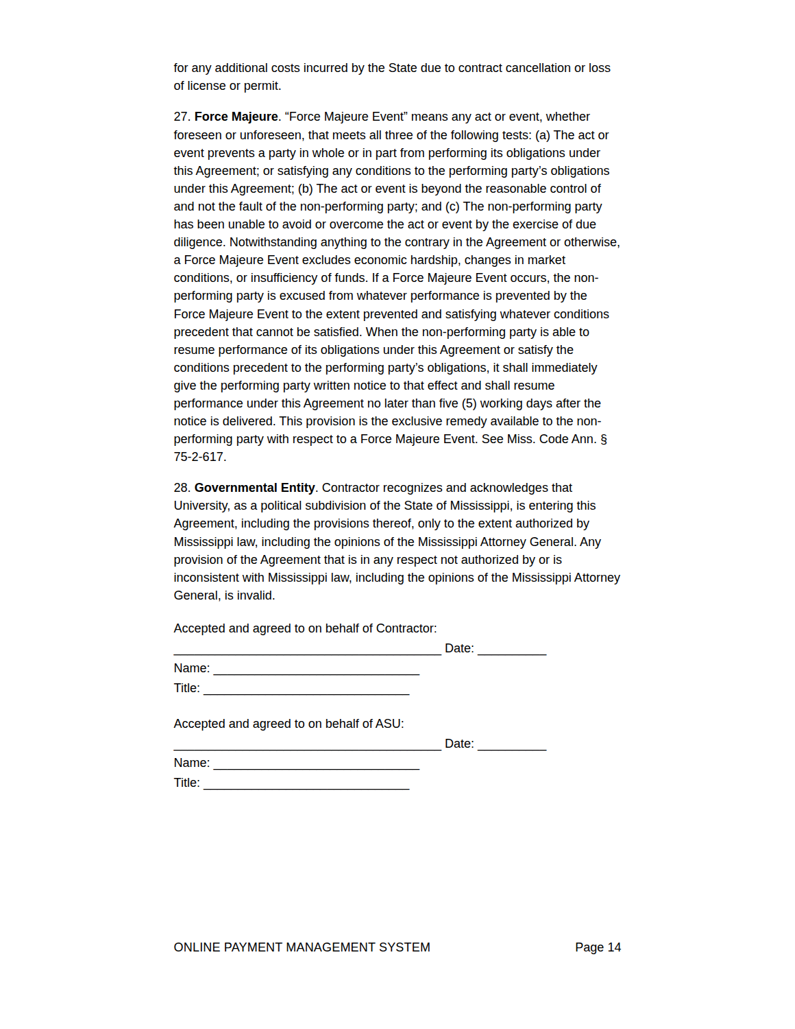for any additional costs incurred by the State due to contract cancellation or loss of license or permit.
27. Force Majeure. “Force Majeure Event” means any act or event, whether foreseen or unforeseen, that meets all three of the following tests: (a) The act or event prevents a party in whole or in part from performing its obligations under this Agreement; or satisfying any conditions to the performing party’s obligations under this Agreement; (b) The act or event is beyond the reasonable control of and not the fault of the non-performing party; and (c) The non-performing party has been unable to avoid or overcome the act or event by the exercise of due diligence. Notwithstanding anything to the contrary in the Agreement or otherwise, a Force Majeure Event excludes economic hardship, changes in market conditions, or insufficiency of funds. If a Force Majeure Event occurs, the non-performing party is excused from whatever performance is prevented by the Force Majeure Event to the extent prevented and satisfying whatever conditions precedent that cannot be satisfied. When the non-performing party is able to resume performance of its obligations under this Agreement or satisfy the conditions precedent to the performing party’s obligations, it shall immediately give the performing party written notice to that effect and shall resume performance under this Agreement no later than five (5) working days after the notice is delivered. This provision is the exclusive remedy available to the non-performing party with respect to a Force Majeure Event. See Miss. Code Ann. § 75-2-617.
28. Governmental Entity. Contractor recognizes and acknowledges that University, as a political subdivision of the State of Mississippi, is entering this Agreement, including the provisions thereof, only to the extent authorized by Mississippi law, including the opinions of the Mississippi Attorney General. Any provision of the Agreement that is in any respect not authorized by or is inconsistent with Mississippi law, including the opinions of the Mississippi Attorney General, is invalid.
Accepted and agreed to on behalf of Contractor:
_______________________________________ Date: __________
Name: ______________________________
Title: ______________________________
Accepted and agreed to on behalf of ASU:
_______________________________________ Date: __________
Name: ______________________________
Title: ______________________________
ONLINE PAYMENT MANAGEMENT SYSTEM Page 14